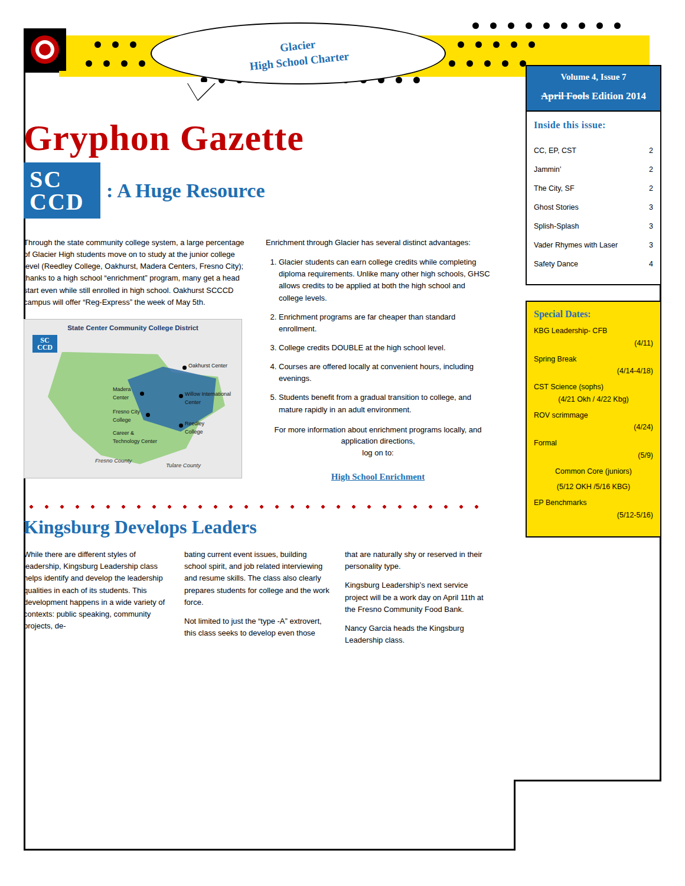Glacier
High School Charter
Volume 4, Issue 7
April Fools Edition 2014
Inside this issue:
| CC, EP, CST | 2 |
| Jammin’ | 2 |
| The City, SF | 2 |
| Ghost Stories | 3 |
| Splish-Splash | 3 |
| Vader Rhymes with Laser | 3 |
| Safety Dance | 4 |
Special Dates:
KBG Leadership- CFB
(4/11)
Spring Break
(4/14-4/18)
CST Science (sophs)
(4/21 Okh / 4/22 Kbg)
ROV scrimmage
(4/24)
Formal
(5/9)
Common Core (juniors)
(5/12 OKH /5/16 KBG)
EP Benchmarks
(5/12-5/16)
Gryphon Gazette
SC CCD
: A Huge Resource
Through the state community college system, a large percentage of Glacier High students move on to study at the junior college level (Reedley College, Oakhurst, Madera Centers, Fresno City); thanks to a high school “enrichment” program, many get a head start even while still enrolled in high school. Oakhurst SCCCD campus will offer “Reg-Express” the week of May 5th.
State Center Community College District
SC CCD
Oakhurst Center
Madera
Center
Willow International
Center
Fresno City
College
Reedley
College
Career &
Technology Center
Fresno County
Tulare County
Enrichment through Glacier has several distinct advantages:
Glacier students can earn college credits while completing diploma requirements. Unlike many other high schools, GHSC allows credits to be applied at both the high school and college levels.
Enrichment programs are far cheaper than standard enrollment.
College credits DOUBLE at the high school level.
Courses are offered locally at convenient hours, including evenings.
Students benefit from a gradual transition to college, and mature rapidly in an adult environment.
For more information about enrichment programs locally, and application directions,
log on to:
High School Enrichment
Kingsburg Develops Leaders
While there are different styles of leadership, Kingsburg Leadership class helps identify and develop the leadership qualities in each of its students. This development happens in a wide variety of contexts: public speaking, community projects, de-
bating current event issues, building school spirit, and job related interviewing and resume skills. The class also clearly prepares students for college and the work force.
Not limited to just the “type -A” extrovert, this class seeks to develop even those
that are naturally shy or reserved in their personality type.
Kingsburg Leadership’s next service project will be a work day on April 11th at the Fresno Community Food Bank.
Nancy Garcia heads the Kingsburg Leadership class.